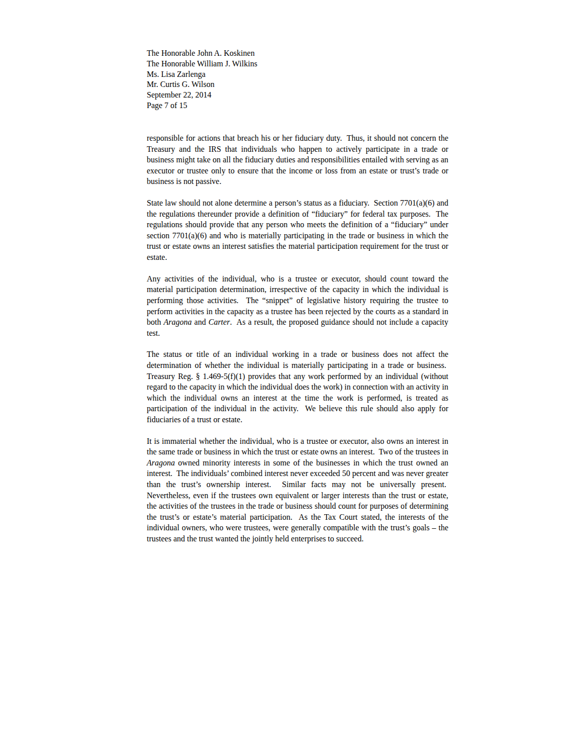The Honorable John A. Koskinen
The Honorable William J. Wilkins
Ms. Lisa Zarlenga
Mr. Curtis G. Wilson
September 22, 2014
Page 7 of 15
responsible for actions that breach his or her fiduciary duty. Thus, it should not concern the Treasury and the IRS that individuals who happen to actively participate in a trade or business might take on all the fiduciary duties and responsibilities entailed with serving as an executor or trustee only to ensure that the income or loss from an estate or trust’s trade or business is not passive.
State law should not alone determine a person’s status as a fiduciary. Section 7701(a)(6) and the regulations thereunder provide a definition of “fiduciary” for federal tax purposes. The regulations should provide that any person who meets the definition of a “fiduciary” under section 7701(a)(6) and who is materially participating in the trade or business in which the trust or estate owns an interest satisfies the material participation requirement for the trust or estate.
Any activities of the individual, who is a trustee or executor, should count toward the material participation determination, irrespective of the capacity in which the individual is performing those activities. The “snippet” of legislative history requiring the trustee to perform activities in the capacity as a trustee has been rejected by the courts as a standard in both Aragona and Carter. As a result, the proposed guidance should not include a capacity test.
The status or title of an individual working in a trade or business does not affect the determination of whether the individual is materially participating in a trade or business. Treasury Reg. § 1.469-5(f)(1) provides that any work performed by an individual (without regard to the capacity in which the individual does the work) in connection with an activity in which the individual owns an interest at the time the work is performed, is treated as participation of the individual in the activity. We believe this rule should also apply for fiduciaries of a trust or estate.
It is immaterial whether the individual, who is a trustee or executor, also owns an interest in the same trade or business in which the trust or estate owns an interest. Two of the trustees in Aragona owned minority interests in some of the businesses in which the trust owned an interest. The individuals’ combined interest never exceeded 50 percent and was never greater than the trust’s ownership interest. Similar facts may not be universally present. Nevertheless, even if the trustees own equivalent or larger interests than the trust or estate, the activities of the trustees in the trade or business should count for purposes of determining the trust’s or estate’s material participation. As the Tax Court stated, the interests of the individual owners, who were trustees, were generally compatible with the trust’s goals – the trustees and the trust wanted the jointly held enterprises to succeed.